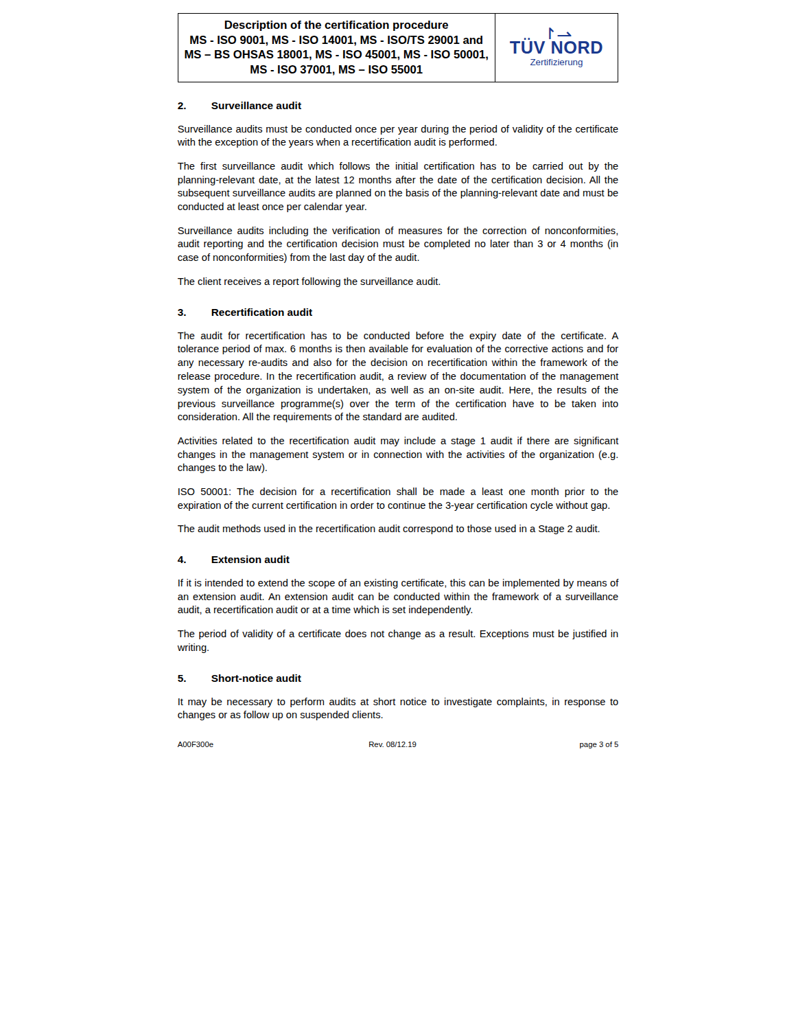| Description of the certification procedure MS - ISO 9001, MS - ISO 14001, MS - ISO/TS 29001 and MS – BS OHSAS 18001, MS - ISO 45001, MS - ISO 50001, MS - ISO 37001, MS – ISO 55001 | ↾⇀ TÜV NORD Zertifizierung |
2. Surveillance audit
Surveillance audits must be conducted once per year during the period of validity of the certificate with the exception of the years when a recertification audit is performed.
The first surveillance audit which follows the initial certification has to be carried out by the planning-relevant date, at the latest 12 months after the date of the certification decision. All the subsequent surveillance audits are planned on the basis of the planning-relevant date and must be conducted at least once per calendar year.
Surveillance audits including the verification of measures for the correction of nonconformities, audit reporting and the certification decision must be completed no later than 3 or 4 months (in case of nonconformities) from the last day of the audit.
The client receives a report following the surveillance audit.
3. Recertification audit
The audit for recertification has to be conducted before the expiry date of the certificate. A tolerance period of max. 6 months is then available for evaluation of the corrective actions and for any necessary re-audits and also for the decision on recertification within the framework of the release procedure. In the recertification audit, a review of the documentation of the management system of the organization is undertaken, as well as an on-site audit. Here, the results of the previous surveillance programme(s) over the term of the certification have to be taken into consideration. All the requirements of the standard are audited.
Activities related to the recertification audit may include a stage 1 audit if there are significant changes in the management system or in connection with the activities of the organization (e.g. changes to the law).
ISO 50001: The decision for a recertification shall be made a least one month prior to the expiration of the current certification in order to continue the 3-year certification cycle without gap.
The audit methods used in the recertification audit correspond to those used in a Stage 2 audit.
4. Extension audit
If it is intended to extend the scope of an existing certificate, this can be implemented by means of an extension audit. An extension audit can be conducted within the framework of a surveillance audit, a recertification audit or at a time which is set independently.
The period of validity of a certificate does not change as a result. Exceptions must be justified in writing.
5. Short-notice audit
It may be necessary to perform audits at short notice to investigate complaints, in response to changes or as follow up on suspended clients.
| A00F300e | Rev. 08/12.19 | page 3 of 5 |